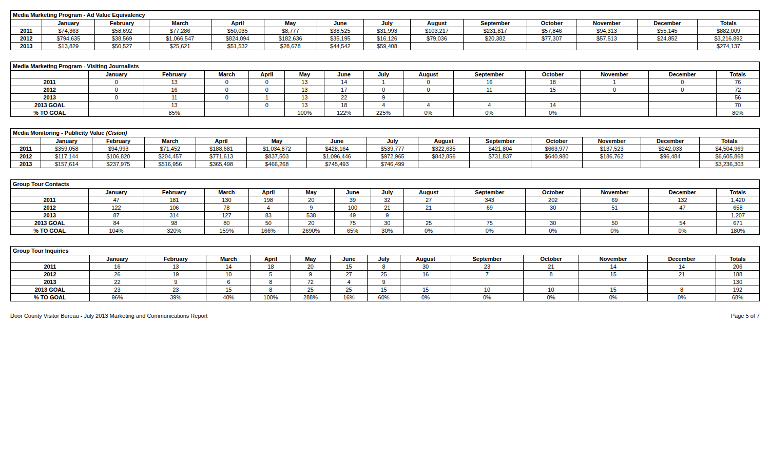Media Marketing Program - Ad Value Equivalency
| | January | February | March | April | May | June | July | August | September | October | November | December | Totals |
| --- | --- | --- | --- | --- | --- | --- | --- | --- | --- | --- | --- | --- | --- |
| 2011 | $74,363 | $58,692 | $77,286 | $50,035 | $8,777 | $38,525 | $31,993 | $103,217 | $231,817 | $57,846 | $94,313 | $55,145 | $882,009 |
| 2012 | $794,635 | $38,569 | $1,066,547 | $824,094 | $182,636 | $35,195 | $16,126 | $79,036 | $20,382 | $77,307 | $57,513 | $24,852 | $3,216,892 |
| 2013 | $13,829 | $50,527 | $25,621 | $51,532 | $28,678 | $44,542 | $59,408 | | | | | | $274,137 |
Media Marketing Program - Visiting Journalists
| | January | February | March | April | May | June | July | August | September | October | November | December | Totals |
| --- | --- | --- | --- | --- | --- | --- | --- | --- | --- | --- | --- | --- | --- |
| 2011 | 0 | 13 | 0 | 0 | 13 | 14 | 1 | 0 | 16 | 18 | 1 | 0 | 76 |
| 2012 | 0 | 16 | 0 | 0 | 13 | 17 | 0 | 0 | 11 | 15 | 0 | 0 | 72 |
| 2013 | 0 | 11 | 0 | 1 | 13 | 22 | 9 | | | | | | 56 |
| 2013 GOAL | | 13 | | 0 | 13 | 18 | 4 | 4 | 4 | 14 | | | 70 |
| % TO GOAL | | 85% | | | 100% | 122% | 225% | 0% | 0% | 0% | | | 80% |
Media Monitoring - Publicity Value (Cision)
| | January | February | March | April | May | June | July | August | September | October | November | December | Totals |
| --- | --- | --- | --- | --- | --- | --- | --- | --- | --- | --- | --- | --- | --- |
| 2011 | $359,058 | $94,993 | $71,452 | $188,681 | $1,034,872 | $428,164 | $539,777 | $322,635 | $421,804 | $663,977 | $137,523 | $242,033 | $4,504,969 |
| 2012 | $117,144 | $106,820 | $204,457 | $771,613 | $837,503 | $1,096,446 | $972,965 | $842,856 | $731,837 | $640,980 | $186,762 | $96,484 | $6,605,868 |
| 2013 | $157,614 | $237,975 | $516,956 | $365,498 | $466,268 | $745,493 | $746,499 | | | | | | $3,236,303 |
Group Tour Contacts
| | January | February | March | April | May | June | July | August | September | October | November | December | Totals |
| --- | --- | --- | --- | --- | --- | --- | --- | --- | --- | --- | --- | --- | --- |
| 2011 | 47 | 181 | 130 | 198 | 20 | 39 | 32 | 27 | 343 | 202 | 69 | 132 | 1,420 |
| 2012 | 122 | 106 | 78 | 4 | 9 | 100 | 21 | 21 | 69 | 30 | 51 | 47 | 658 |
| 2013 | 87 | 314 | 127 | 83 | 538 | 49 | 9 | | | | | | 1,207 |
| 2013 GOAL | 84 | 98 | 80 | 50 | 20 | 75 | 30 | 25 | 75 | 30 | 50 | 54 | 671 |
| % TO GOAL | 104% | 320% | 159% | 166% | 2690% | 65% | 30% | 0% | 0% | 0% | 0% | 0% | 180% |
Group Tour Inquiries
| | January | February | March | April | May | June | July | August | September | October | November | December | Totals |
| --- | --- | --- | --- | --- | --- | --- | --- | --- | --- | --- | --- | --- | --- |
| 2011 | 16 | 13 | 14 | 18 | 20 | 15 | 8 | 30 | 23 | 21 | 14 | 14 | 206 |
| 2012 | 26 | 19 | 10 | 5 | 9 | 27 | 25 | 16 | 7 | 8 | 15 | 21 | 188 |
| 2013 | 22 | 9 | 6 | 8 | 72 | 4 | 9 | | | | | | 130 |
| 2013 GOAL | 23 | 23 | 15 | 8 | 25 | 25 | 15 | 15 | 10 | 10 | 15 | 8 | 192 |
| % TO GOAL | 96% | 39% | 40% | 100% | 288% | 16% | 60% | 0% | 0% | 0% | 0% | 0% | 68% |
Door County Visitor Bureau - July 2013 Marketing and Communications Report Page 5 of 7